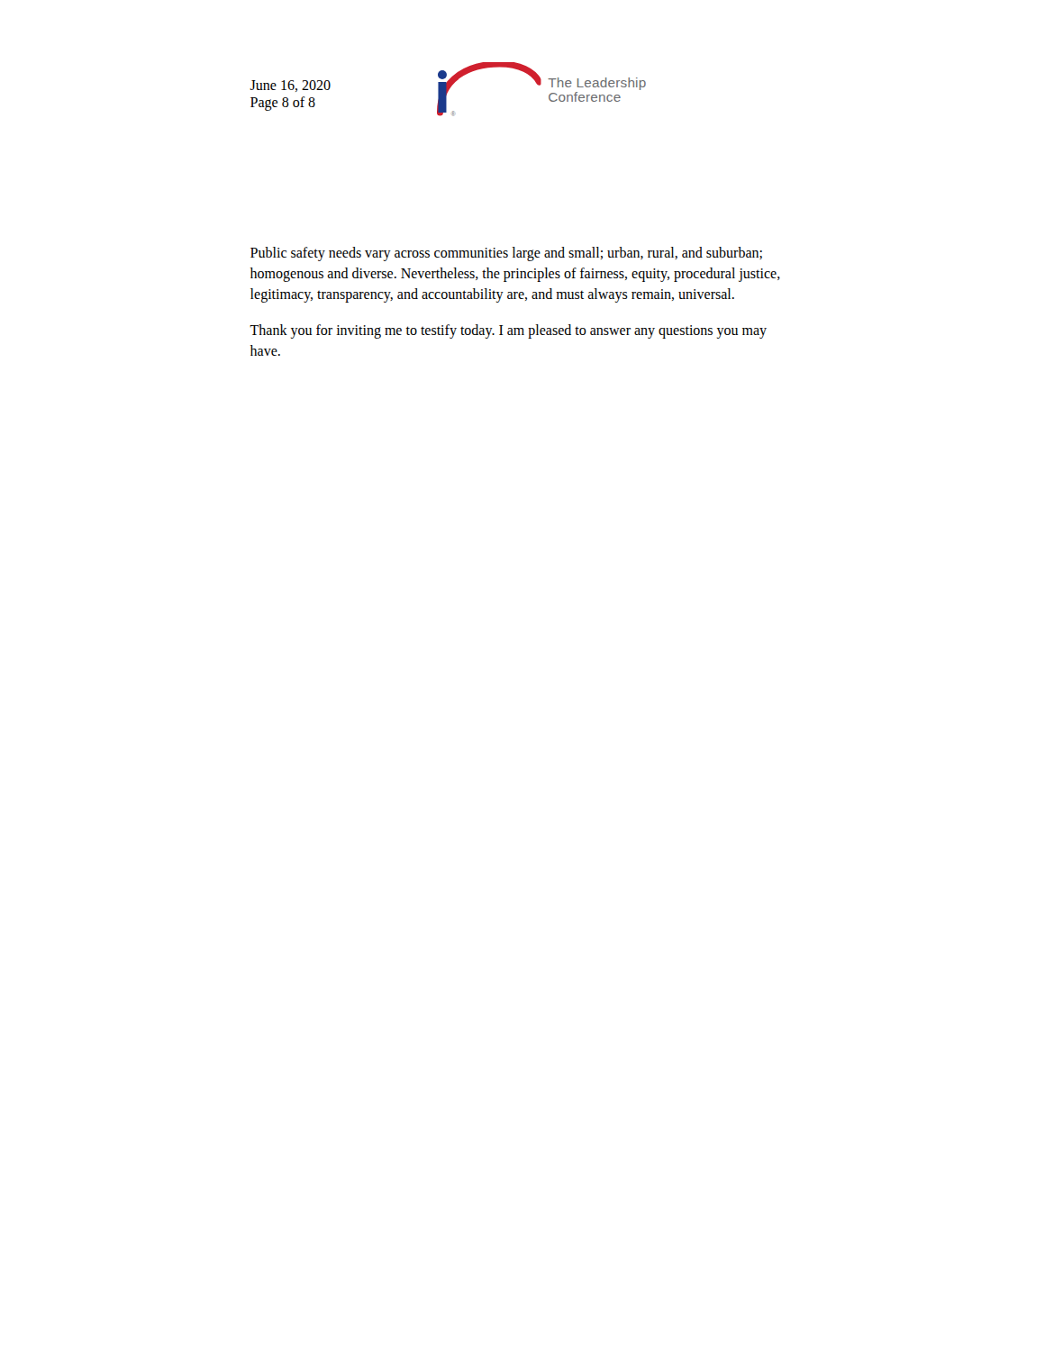June 16, 2020
Page 8 of 8
® The Leadership Conference
Public safety needs vary across communities large and small; urban, rural, and suburban; homogenous and diverse. Nevertheless, the principles of fairness, equity, procedural justice, legitimacy, transparency, and accountability are, and must always remain, universal.
Thank you for inviting me to testify today. I am pleased to answer any questions you may have.